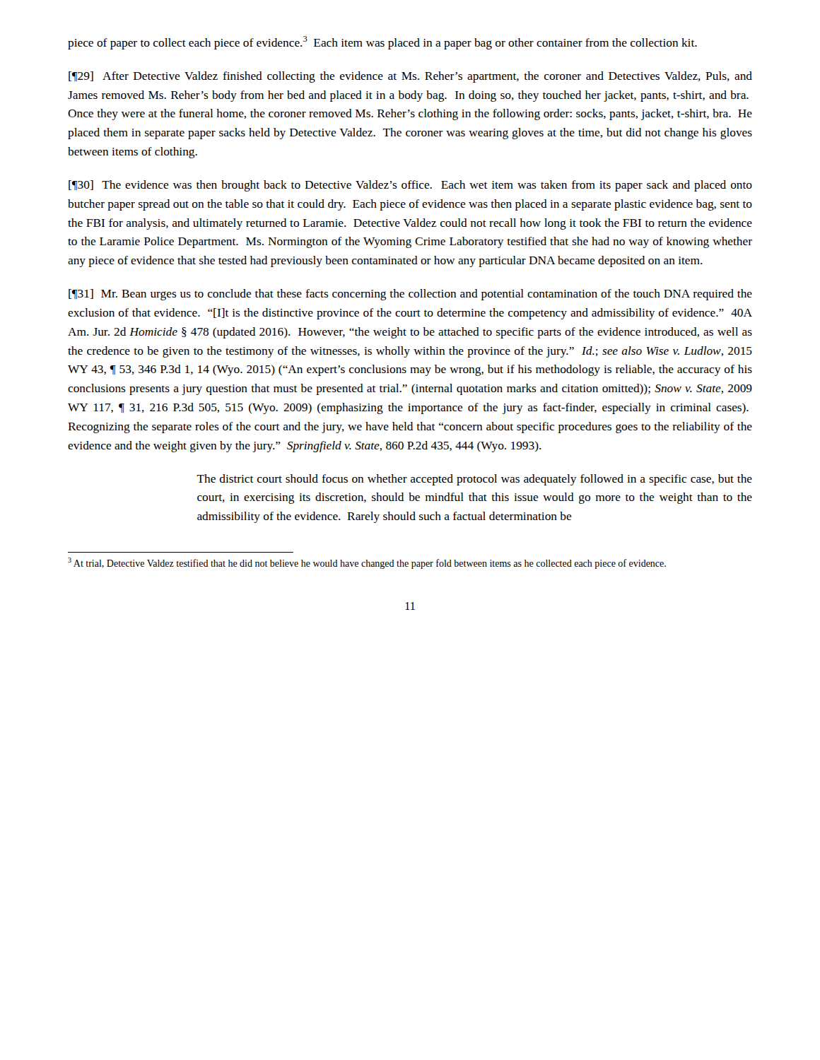piece of paper to collect each piece of evidence.3 Each item was placed in a paper bag or other container from the collection kit.
[¶29] After Detective Valdez finished collecting the evidence at Ms. Reher’s apartment, the coroner and Detectives Valdez, Puls, and James removed Ms. Reher’s body from her bed and placed it in a body bag. In doing so, they touched her jacket, pants, t-shirt, and bra. Once they were at the funeral home, the coroner removed Ms. Reher’s clothing in the following order: socks, pants, jacket, t-shirt, bra. He placed them in separate paper sacks held by Detective Valdez. The coroner was wearing gloves at the time, but did not change his gloves between items of clothing.
[¶30] The evidence was then brought back to Detective Valdez’s office. Each wet item was taken from its paper sack and placed onto butcher paper spread out on the table so that it could dry. Each piece of evidence was then placed in a separate plastic evidence bag, sent to the FBI for analysis, and ultimately returned to Laramie. Detective Valdez could not recall how long it took the FBI to return the evidence to the Laramie Police Department. Ms. Normington of the Wyoming Crime Laboratory testified that she had no way of knowing whether any piece of evidence that she tested had previously been contaminated or how any particular DNA became deposited on an item.
[¶31] Mr. Bean urges us to conclude that these facts concerning the collection and potential contamination of the touch DNA required the exclusion of that evidence. “[I]t is the distinctive province of the court to determine the competency and admissibility of evidence.” 40A Am. Jur. 2d Homicide § 478 (updated 2016). However, “the weight to be attached to specific parts of the evidence introduced, as well as the credence to be given to the testimony of the witnesses, is wholly within the province of the jury.” Id.; see also Wise v. Ludlow, 2015 WY 43, ¶ 53, 346 P.3d 1, 14 (Wyo. 2015) (“An expert’s conclusions may be wrong, but if his methodology is reliable, the accuracy of his conclusions presents a jury question that must be presented at trial.” (internal quotation marks and citation omitted)); Snow v. State, 2009 WY 117, ¶ 31, 216 P.3d 505, 515 (Wyo. 2009) (emphasizing the importance of the jury as fact-finder, especially in criminal cases). Recognizing the separate roles of the court and the jury, we have held that “concern about specific procedures goes to the reliability of the evidence and the weight given by the jury.” Springfield v. State, 860 P.2d 435, 444 (Wyo. 1993).
The district court should focus on whether accepted protocol was adequately followed in a specific case, but the court, in exercising its discretion, should be mindful that this issue would go more to the weight than to the admissibility of the evidence. Rarely should such a factual determination be
3 At trial, Detective Valdez testified that he did not believe he would have changed the paper fold between items as he collected each piece of evidence.
11